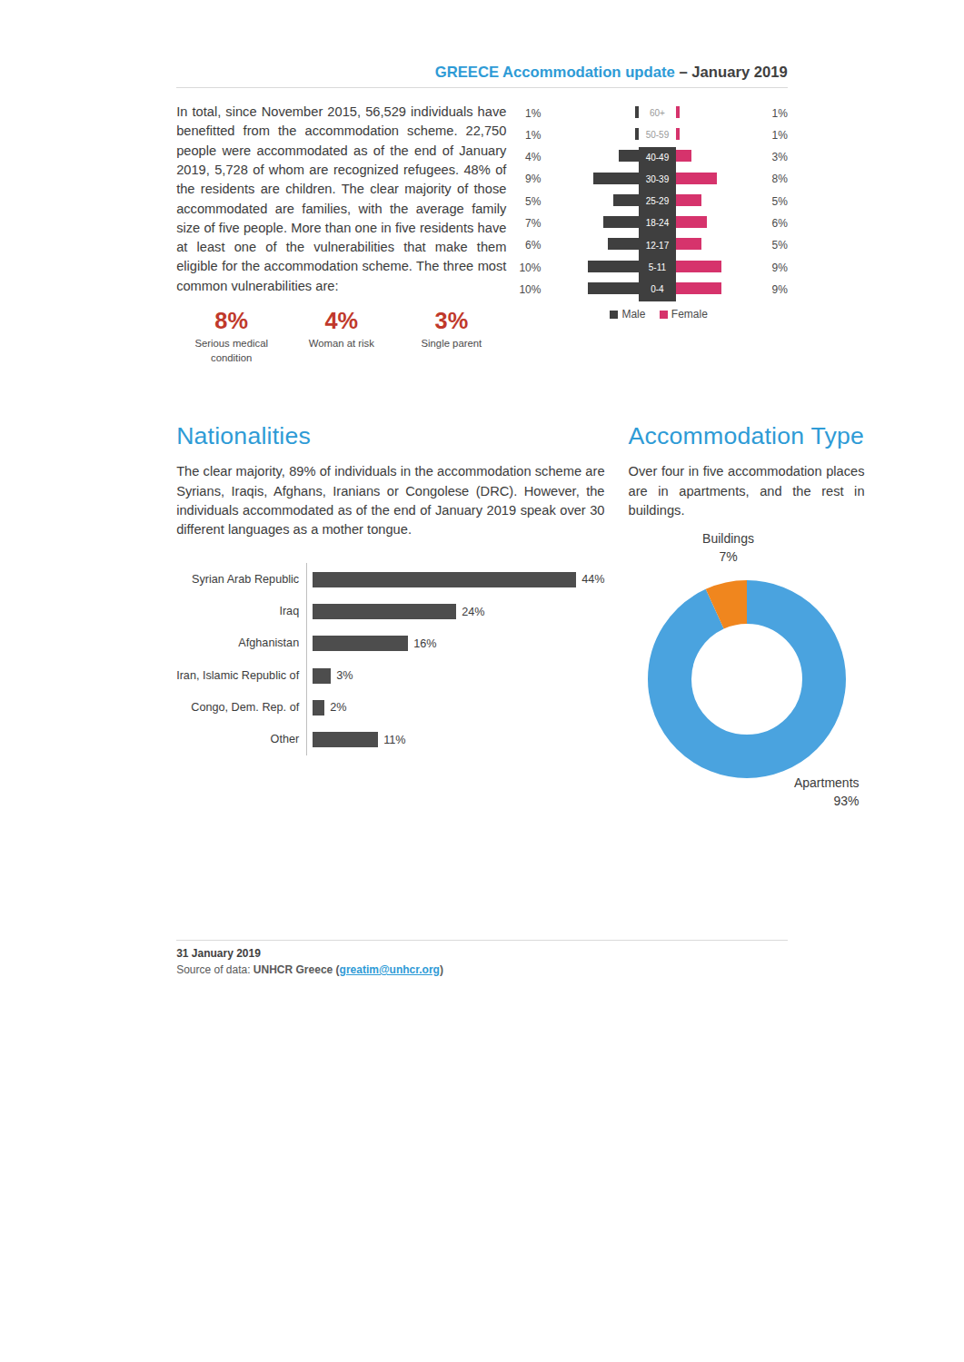GREECE Accommodation update – January 2019
In total, since November 2015, 56,529 individuals have benefitted from the accommodation scheme. 22,750 people were accommodated as of the end of January 2019, 5,728 of whom are recognized refugees. 48% of the residents are children. The clear majority of those accommodated are families, with the average family size of five people. More than one in five residents have at least one of the vulnerabilities that make them eligible for the accommodation scheme. The three most common vulnerabilities are:
8%
Serious medical condition
4%
Woman at risk
3%
Single parent
| 1% | | 60+ | | 1% |
| 1% | | 50-59 | | 1% |
| 4% | | 40-49 | | 3% |
| 9% | | 30-39 | | 8% |
| 5% | | 25-29 | | 5% |
| 7% | | 18-24 | | 6% |
| 6% | | 12-17 | | 5% |
| 10% | | 5-11 | | 9% |
| 10% | | 0-4 | | 9% |
Male Female
Nationalities
The clear majority, 89% of individuals in the accommodation scheme are Syrians, Iraqis, Afghans, Iranians or Congolese (DRC). However, the individuals accommodated as of the end of January 2019 speak over 30 different languages as a mother tongue.
| Syrian Arab Republic | 44% |
| Iraq | 24% |
| Afghanistan | 16% |
| Iran, Islamic Republic of | 3% |
| Congo, Dem. Rep. of | 2% |
| Other | 11% |
Accommodation Type
Over four in five accommodation places are in apartments, and the rest in buildings.
Buildings 7%
Apartments
93%
31 January 2019
Source of data: UNHCR Greece (greatim@unhcr.org)